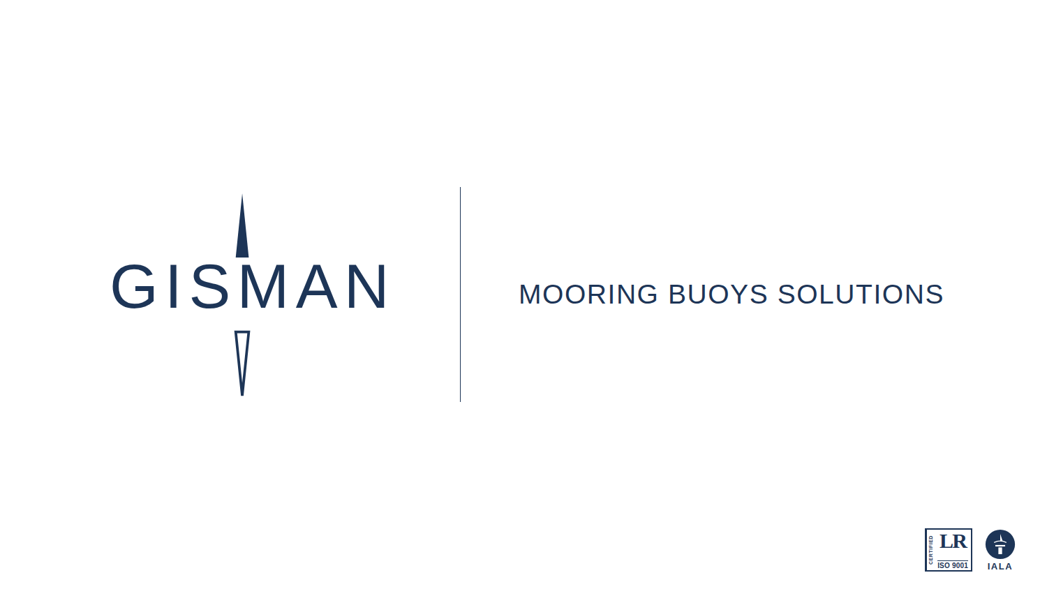GISMAN GISMAN
MOORING BUOYS SOLUTIONS
CERTIFIED
LR
ISO 9001
IALA IALA